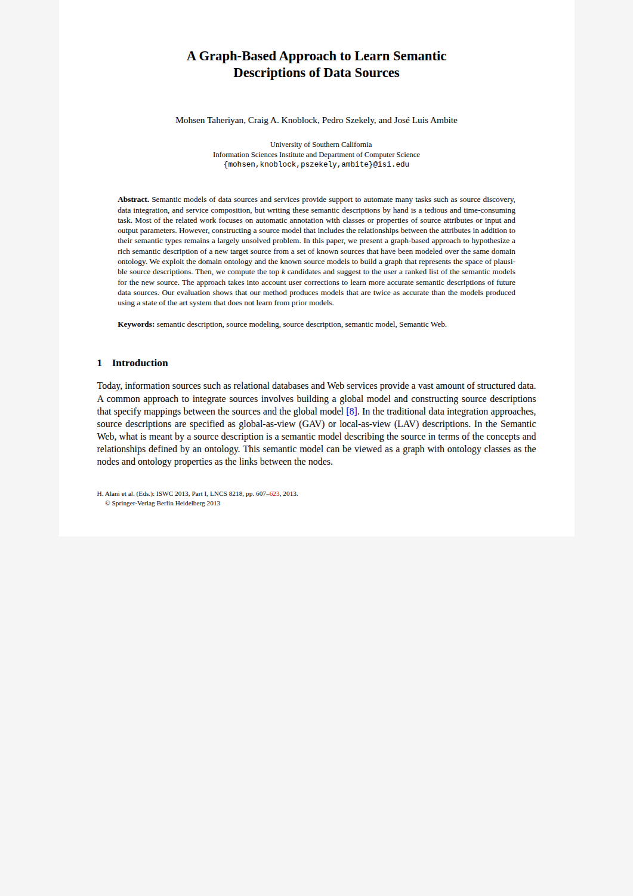A Graph-Based Approach to Learn Semantic
Descriptions of Data Sources
Mohsen Taheriyan, Craig A. Knoblock, Pedro Szekely, and José Luis Ambite
University of Southern California
Information Sciences Institute and Department of Computer Science
{mohsen,knoblock,pszekely,ambite}@isi.edu
Abstract. Semantic models of data sources and services provide support to automate many tasks such as source discovery, data integration, and service composition, but writing these semantic descriptions by hand is a tedious and time-consuming task. Most of the related work focuses on automatic annotation with classes or properties of source attributes or input and output parameters. However, constructing a source model that includes the relationships between the attributes in addition to their semantic types remains a largely unsolved problem. In this paper, we present a graph-based approach to hypothesize a rich semantic description of a new target source from a set of known sources that have been modeled over the same domain ontology. We exploit the domain ontology and the known source models to build a graph that represents the space of plausible source descriptions. Then, we compute the top k candidates and suggest to the user a ranked list of the semantic models for the new source. The approach takes into account user corrections to learn more accurate semantic descriptions of future data sources. Our evaluation shows that our method produces models that are twice as accurate than the models produced using a state of the art system that does not learn from prior models.
Keywords: semantic description, source modeling, source description, semantic model, Semantic Web.
1 Introduction
Today, information sources such as relational databases and Web services provide a vast amount of structured data. A common approach to integrate sources involves building a global model and constructing source descriptions that specify mappings between the sources and the global model [8]. In the traditional data integration approaches, source descriptions are specified as global-as-view (GAV) or local-as-view (LAV) descriptions. In the Semantic Web, what is meant by a source description is a semantic model describing the source in terms of the concepts and relationships defined by an ontology. This semantic model can be viewed as a graph with ontology classes as the nodes and ontology properties as the links between the nodes.
H. Alani et al. (Eds.): ISWC 2013, Part I, LNCS 8218, pp. 607–623, 2013.
© Springer-Verlag Berlin Heidelberg 2013